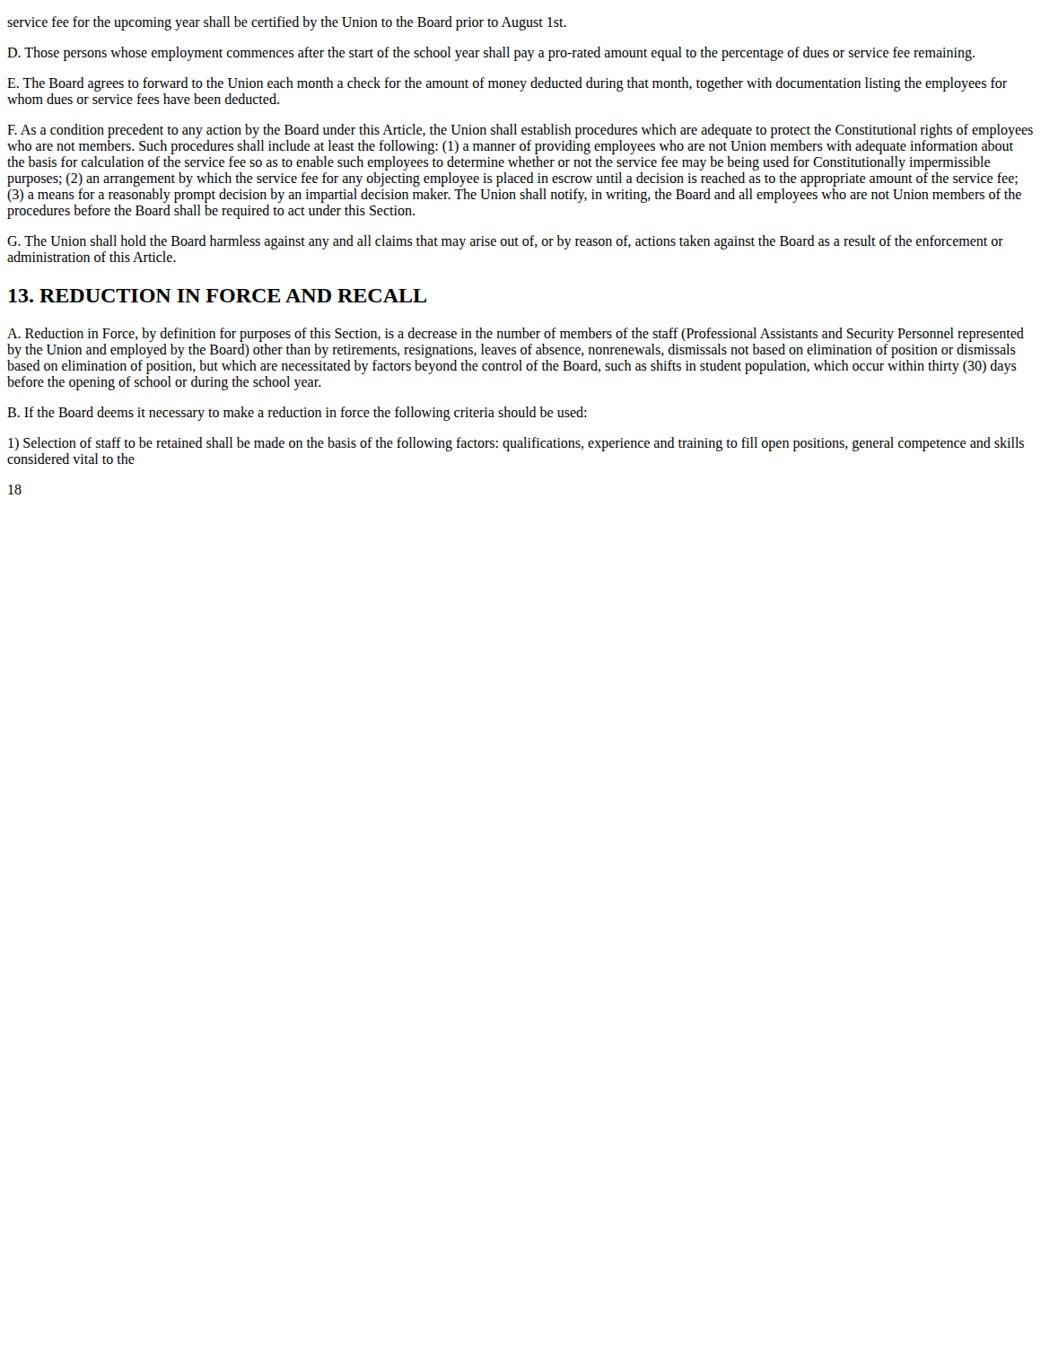service fee for the upcoming year shall be certified by the Union to the Board prior to August 1st.
D. Those persons whose employment commences after the start of the school year shall pay a pro-rated amount equal to the percentage of dues or service fee remaining.
E. The Board agrees to forward to the Union each month a check for the amount of money deducted during that month, together with documentation listing the employees for whom dues or service fees have been deducted.
F. As a condition precedent to any action by the Board under this Article, the Union shall establish procedures which are adequate to protect the Constitutional rights of employees who are not members. Such procedures shall include at least the following: (1) a manner of providing employees who are not Union members with adequate information about the basis for calculation of the service fee so as to enable such employees to determine whether or not the service fee may be being used for Constitutionally impermissible purposes; (2) an arrangement by which the service fee for any objecting employee is placed in escrow until a decision is reached as to the appropriate amount of the service fee; (3) a means for a reasonably prompt decision by an impartial decision maker. The Union shall notify, in writing, the Board and all employees who are not Union members of the procedures before the Board shall be required to act under this Section.
G. The Union shall hold the Board harmless against any and all claims that may arise out of, or by reason of, actions taken against the Board as a result of the enforcement or administration of this Article.
13. REDUCTION IN FORCE AND RECALL
A. Reduction in Force, by definition for purposes of this Section, is a decrease in the number of members of the staff (Professional Assistants and Security Personnel represented by the Union and employed by the Board) other than by retirements, resignations, leaves of absence, nonrenewals, dismissals not based on elimination of position or dismissals based on elimination of position, but which are necessitated by factors beyond the control of the Board, such as shifts in student population, which occur within thirty (30) days before the opening of school or during the school year.
B. If the Board deems it necessary to make a reduction in force the following criteria should be used:
1) Selection of staff to be retained shall be made on the basis of the following factors: qualifications, experience and training to fill open positions, general competence and skills considered vital to the
18